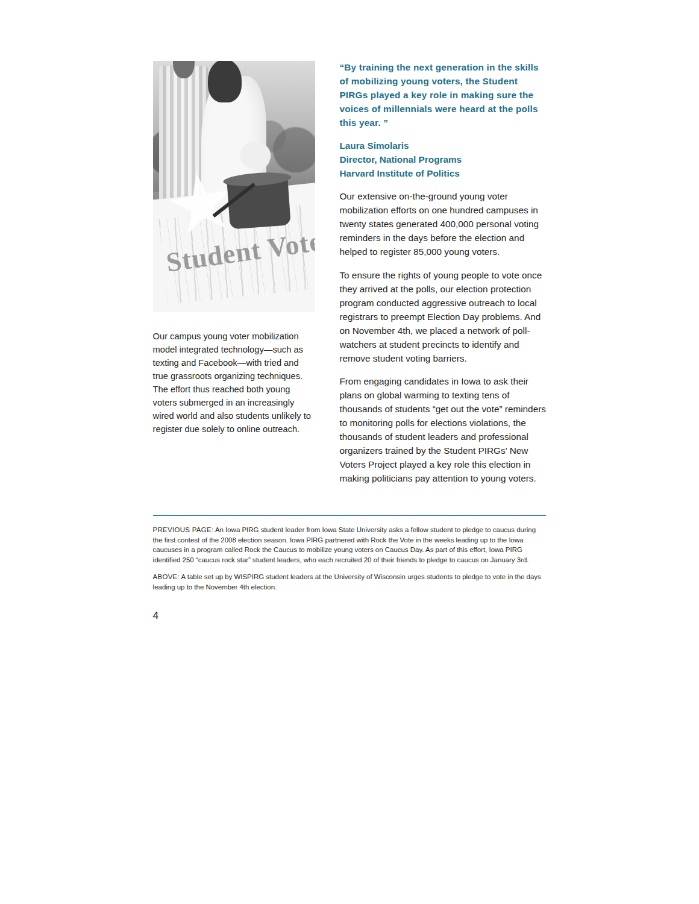Student Vote
Our campus young voter mobilization model integrated technology—such as texting and Facebook—with tried and true grassroots organizing techniques. The effort thus reached both young voters submerged in an increasingly wired world and also students unlikely to register due solely to online outreach.
“By training the next generation in the skills of mobilizing young voters, the Student PIRGs played a key role in making sure the voices of millennials were heard at the polls this year. ”
Laura Simolaris
Director, National Programs
Harvard Institute of Politics
Our extensive on-the-ground young voter mobilization efforts on one hundred campuses in twenty states generated 400,000 personal voting reminders in the days before the election and helped to register 85,000 young voters.
To ensure the rights of young people to vote once they arrived at the polls, our election protection program conducted aggressive outreach to local registrars to preempt Election Day problems. And on November 4th, we placed a network of poll-watchers at student precincts to identify and remove student voting barriers.
From engaging candidates in Iowa to ask their plans on global warming to texting tens of thousands of students “get out the vote” reminders to monitoring polls for elections violations, the thousands of student leaders and professional organizers trained by the Student PIRGs’ New Voters Project played a key role this election in making politicians pay attention to young voters.
PREVIOUS PAGE: An Iowa PIRG student leader from Iowa State University asks a fellow student to pledge to caucus during the first contest of the 2008 election season. Iowa PIRG partnered with Rock the Vote in the weeks leading up to the Iowa caucuses in a program called Rock the Caucus to mobilize young voters on Caucus Day. As part of this effort, Iowa PIRG identified 250 “caucus rock star” student leaders, who each recruited 20 of their friends to pledge to caucus on January 3rd.
ABOVE: A table set up by WISPIRG student leaders at the University of Wisconsin urges students to pledge to vote in the days leading up to the November 4th election.
4